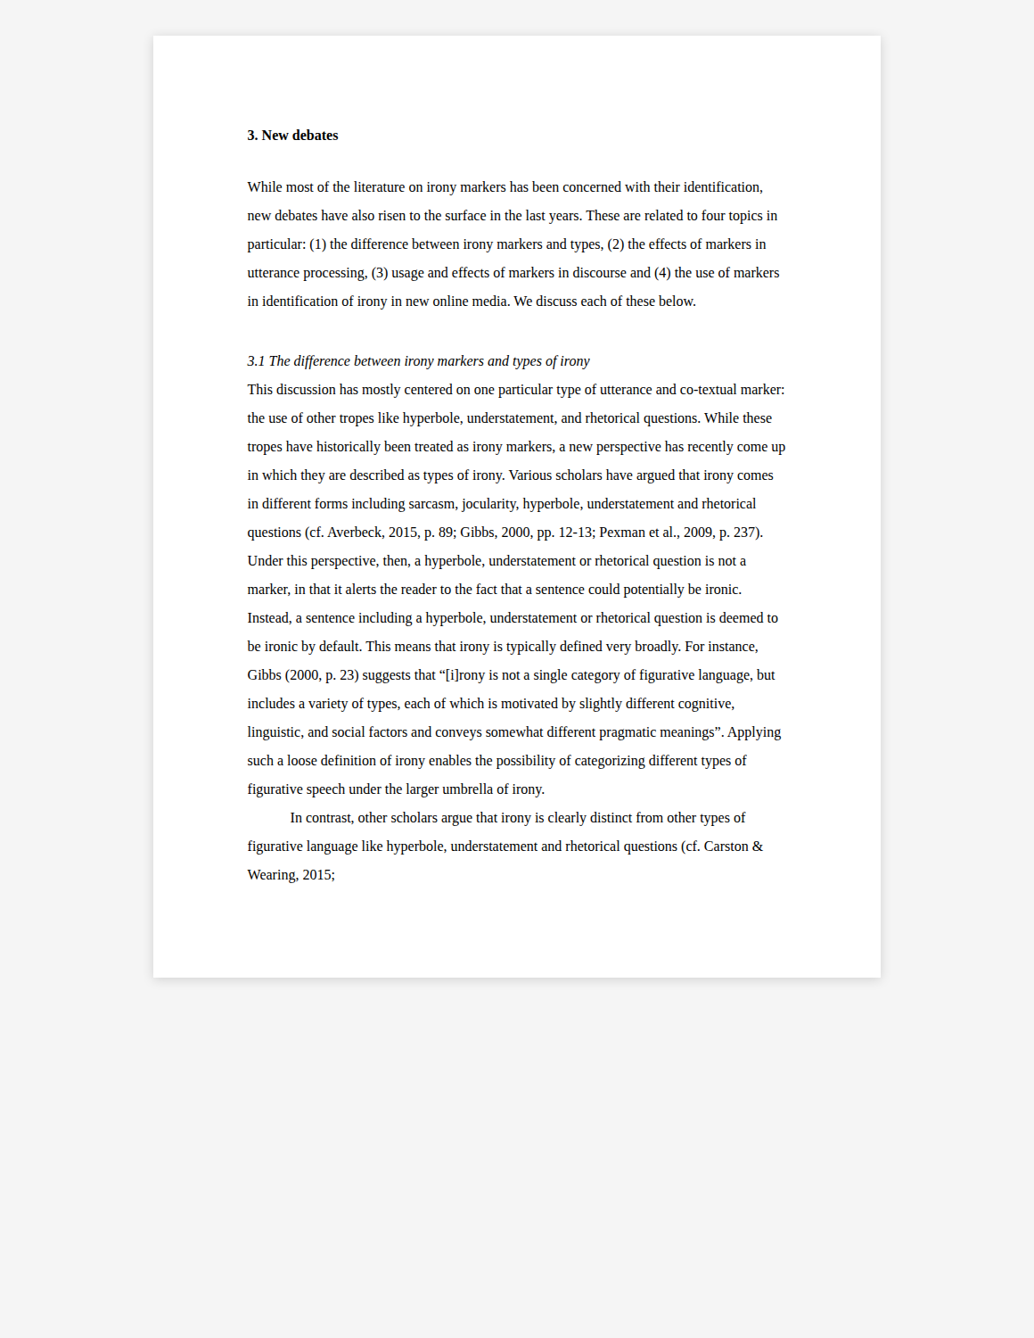3. New debates
While most of the literature on irony markers has been concerned with their identification, new debates have also risen to the surface in the last years. These are related to four topics in particular: (1) the difference between irony markers and types, (2) the effects of markers in utterance processing, (3) usage and effects of markers in discourse and (4) the use of markers in identification of irony in new online media. We discuss each of these below.
3.1 The difference between irony markers and types of irony
This discussion has mostly centered on one particular type of utterance and co-textual marker: the use of other tropes like hyperbole, understatement, and rhetorical questions. While these tropes have historically been treated as irony markers, a new perspective has recently come up in which they are described as types of irony. Various scholars have argued that irony comes in different forms including sarcasm, jocularity, hyperbole, understatement and rhetorical questions (cf. Averbeck, 2015, p. 89; Gibbs, 2000, pp. 12-13; Pexman et al., 2009, p. 237). Under this perspective, then, a hyperbole, understatement or rhetorical question is not a marker, in that it alerts the reader to the fact that a sentence could potentially be ironic. Instead, a sentence including a hyperbole, understatement or rhetorical question is deemed to be ironic by default. This means that irony is typically defined very broadly. For instance, Gibbs (2000, p. 23) suggests that “[i]rony is not a single category of figurative language, but includes a variety of types, each of which is motivated by slightly different cognitive, linguistic, and social factors and conveys somewhat different pragmatic meanings”. Applying such a loose definition of irony enables the possibility of categorizing different types of figurative speech under the larger umbrella of irony.
In contrast, other scholars argue that irony is clearly distinct from other types of figurative language like hyperbole, understatement and rhetorical questions (cf. Carston & Wearing, 2015;